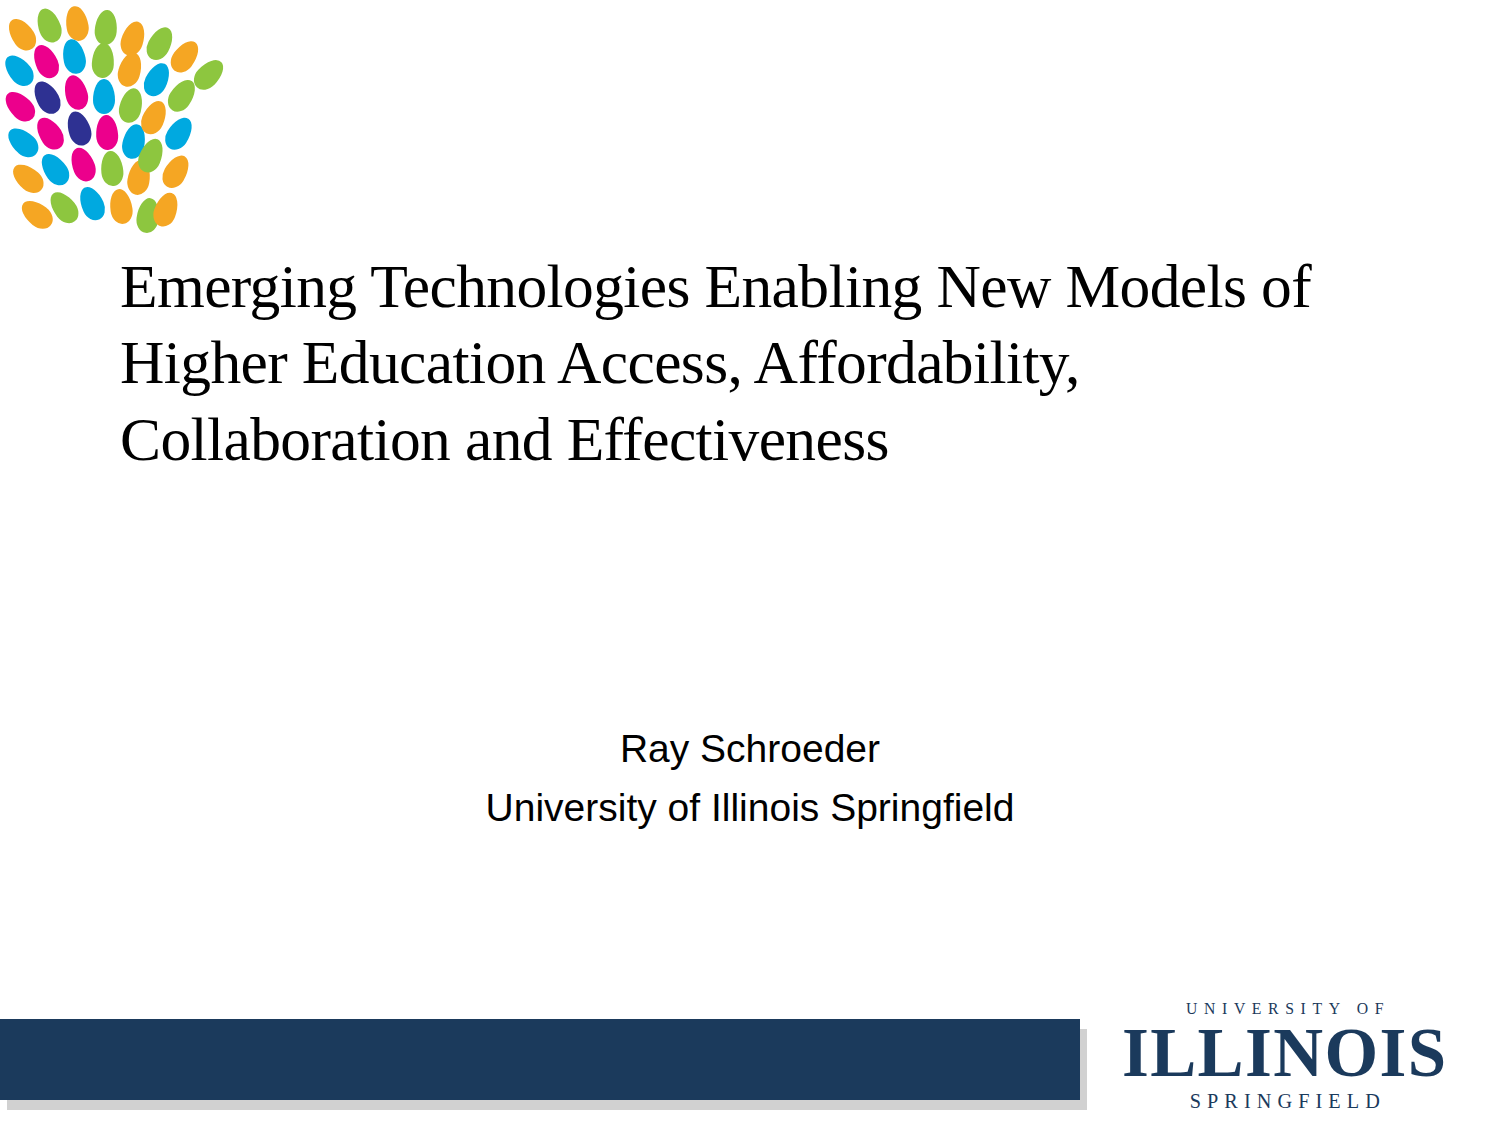Emerging Technologies Enabling New Models of Higher Education Access, Affordability, Collaboration and Effectiveness
Ray Schroeder University of Illinois Springfield
UNIVERSITY OF
ILLINOIS
SPRINGFIELD